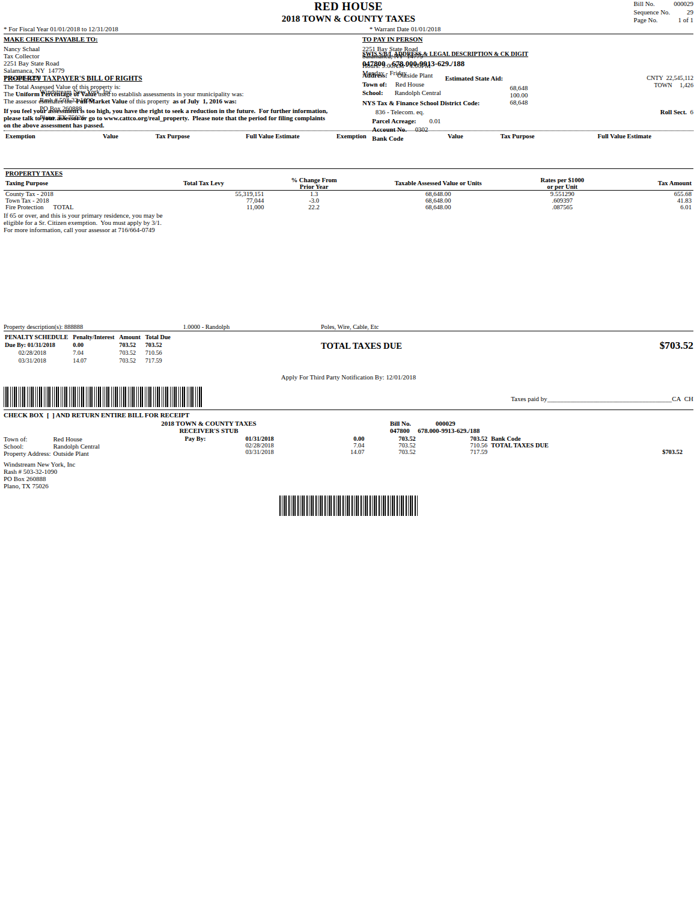RED HOUSE
2018 TOWN & COUNTY TAXES
| Bill No. | 000029 |
| Sequence No. | 29 |
| Page No. | 1 of 1 |
* For Fiscal Year 01/01/2018 to 12/31/2018
* Warrant Date 01/01/2018
MAKE CHECKS PAYABLE TO:
Nancy Schaal
Tax Collector
2251 Bay State Road
Salamanca, NY 14779
716-338-6299
Windstream New York, Inc
Rash # 503-32-1090
PO Box 260888
Plano, TX 75026
TO PAY IN PERSON
2251 Bay State Road
Salamanca, NY 14779
Hours: 9:00AM - 4:00PM
Monday - Friday
SWIS S/B/L ADDRESS & LEGAL DESCRIPTION & CK DIGIT
047800 678.000-9913-629./188
Address: Outside Plant
Town of: Red House
School: Randolph Central
NYS Tax & Finance School District Code:
836 - Telecom. eq. Roll Sect. 6
Parcel Acreage: 0.01
Account No. 0302
Bank Code
PROPERTY TAXPAYER'S BILL OF RIGHTS
The Total Assessed Value of this property is:
The Uniform Percentage of Value used to establish assessments in your municipality was:
The assessor estimates the Full Market Value of this property as of July 1, 2016 was:
Estimated State Aid: CNTY 22,545,112
TOWN 1,426
68,648
100.00
68,648
If you feel your assessment is too high, you have the right to seek a reduction in the future. For further information,
please talk to your assessor or go to www.cattco.org/real_property. Please note that the period for filing complaints
on the above assessment has passed.
| Exemption | Value | Tax Purpose | Full Value Estimate | Exemption | Value | Tax Purpose | Full Value Estimate |
| --- | --- | --- | --- | --- | --- | --- | --- |
| PROPERTY TAXES | | | | |
| Taxing Purpose | Total Tax Levy | % Change From Prior Year | Taxable Assessed Value or Units | Rates per $1000 or per Unit | Tax Amount |
| County Tax - 2018 | 55,319,151 | 1.3 | 68,648.00 | 9.551290 | 655.68 |
| Town Tax - 2018 | 77,044 | -3.0 | 68,648.00 | .609397 | 41.83 |
| Fire Protection TOTAL | 11,000 | 22.2 | 68,648.00 | .087565 | 6.01 |
If 65 or over, and this is your primary residence, you may be
eligible for a Sr. Citizen exemption. You must apply by 3/1.
For more information, call your assessor at 716/664-0749
Property description(s): 888888
1.0000 - Randolph
Poles, Wire, Cable, Etc
| PENALTY SCHEDULE | Penalty/Interest | Amount | Total Due |
| Due By: 01/31/2018 | 0.00 | 703.52 | 703.52 |
| 02/28/2018 | 7.04 | 703.52 | 710.56 |
| 03/31/2018 | 14.07 | 703.52 | 717.59 |
TOTAL TAXES DUE
$703.52
Apply For Third Party Notification By: 12/01/2018
Taxes paid by______________________________________CA CH
CHECK BOX [ ] AND RETURN ENTIRE BILL FOR RECEIPT
2018 TOWN & COUNTY TAXES
RECEIVER'S STUB
Bill No. 000029
047800 678.000-9913-629./188
| Town of: | Red House |
| School: | Randolph Central |
| Property Address: | Outside Plant |
| Pay By: | 01/31/2018 | 0.00 | 703.52 |
| | 02/28/2018 | 7.04 | 703.52 |
| | 03/31/2018 | 14.07 | 703.52 |
| 703.52 | Bank Code |
| 710.56 | TOTAL TAXES DUE |
| 717.59 | $703.52 |
Windstream New York, Inc
Rash # 503-32-1090
PO Box 260888
Plano, TX 75026